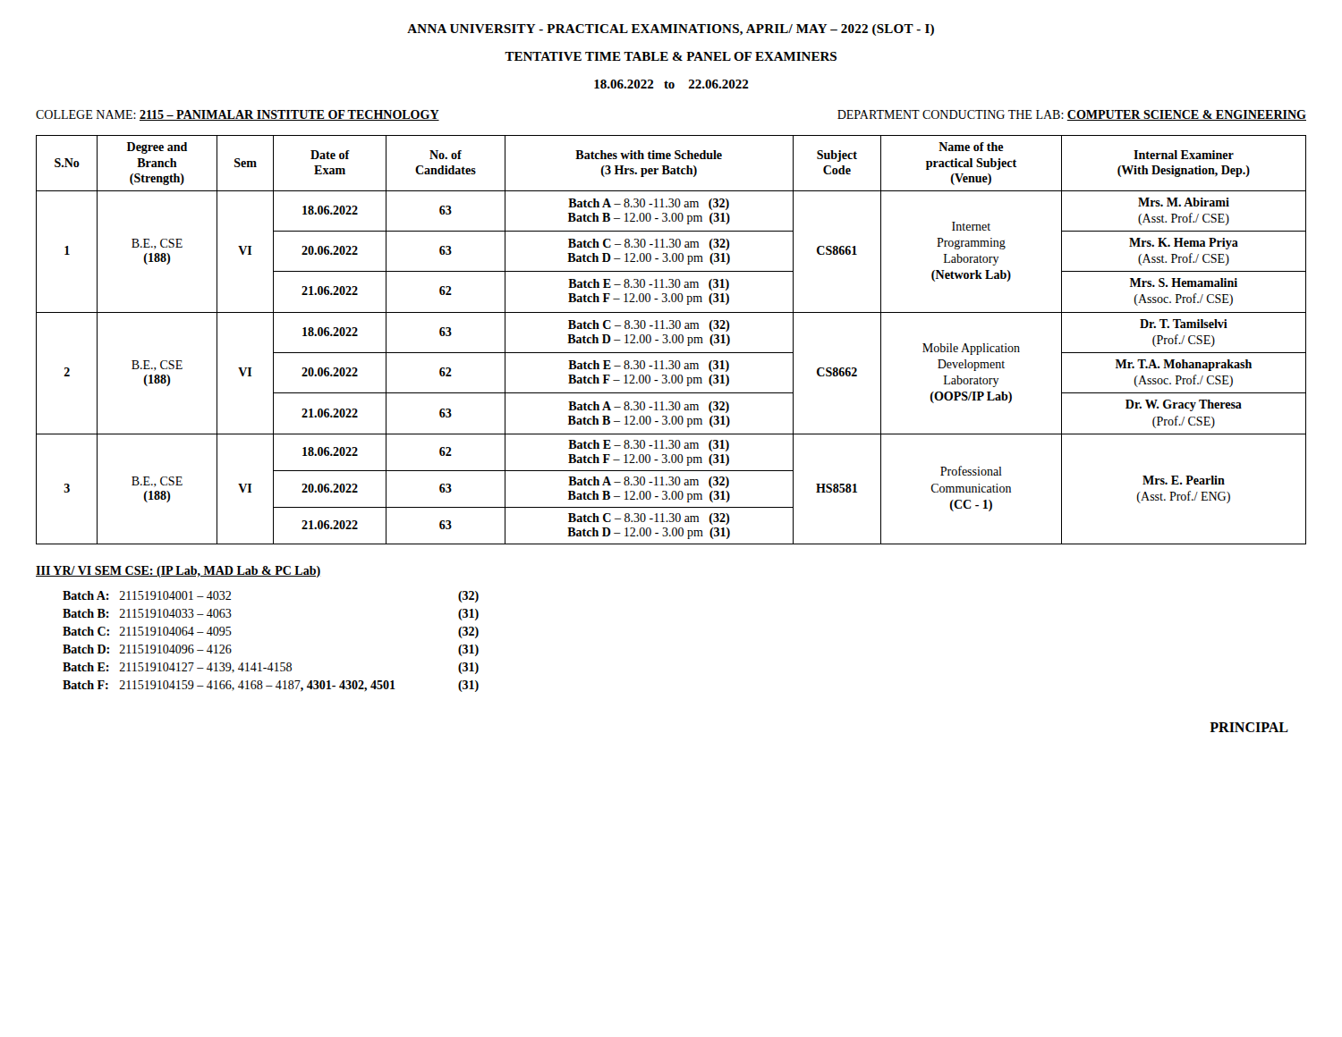ANNA UNIVERSITY - PRACTICAL EXAMINATIONS, APRIL/ MAY – 2022 (SLOT - I)
TENTATIVE TIME TABLE & PANEL OF EXAMINERS
18.06.2022 to 22.06.2022
COLLEGE NAME: 2115 – PANIMALAR INSTITUTE OF TECHNOLOGY
DEPARTMENT CONDUCTING THE LAB: COMPUTER SCIENCE & ENGINEERING
| S.No | Degree and Branch (Strength) | Sem | Date of Exam | No. of Candidates | Batches with time Schedule (3 Hrs. per Batch) | Subject Code | Name of the practical Subject (Venue) | Internal Examiner (With Designation, Dep.) |
| --- | --- | --- | --- | --- | --- | --- | --- | --- |
| 1 | B.E., CSE (188) | VI | 18.06.2022 | 63 | Batch A – 8.30 -11.30 am (32) Batch B – 12.00 - 3.00 pm (31) | CS8661 | Internet Programming Laboratory (Network Lab) | Mrs. M. Abirami (Asst. Prof./ CSE) |
| 20.06.2022 | 63 | Batch C – 8.30 -11.30 am (32) Batch D – 12.00 - 3.00 pm (31) | Mrs. K. Hema Priya (Asst. Prof./ CSE) |
| 21.06.2022 | 62 | Batch E – 8.30 -11.30 am (31) Batch F – 12.00 - 3.00 pm (31) | Mrs. S. Hemamalini (Assoc. Prof./ CSE) |
| 2 | B.E., CSE (188) | VI | 18.06.2022 | 63 | Batch C – 8.30 -11.30 am (32) Batch D – 12.00 - 3.00 pm (31) | CS8662 | Mobile Application Development Laboratory (OOPS/IP Lab) | Dr. T. Tamilselvi (Prof./ CSE) |
| 20.06.2022 | 62 | Batch E – 8.30 -11.30 am (31) Batch F – 12.00 - 3.00 pm (31) | Mr. T.A. Mohanaprakash (Assoc. Prof./ CSE) |
| 21.06.2022 | 63 | Batch A – 8.30 -11.30 am (32) Batch B – 12.00 - 3.00 pm (31) | Dr. W. Gracy Theresa (Prof./ CSE) |
| 3 | B.E., CSE (188) | VI | 18.06.2022 | 62 | Batch E – 8.30 -11.30 am (31) Batch F – 12.00 - 3.00 pm (31) | HS8581 | Professional Communication (CC - 1) | Mrs. E. Pearlin (Asst. Prof./ ENG) |
| 20.06.2022 | 63 | Batch A – 8.30 -11.30 am (32) Batch B – 12.00 - 3.00 pm (31) |
| 21.06.2022 | 63 | Batch C – 8.30 -11.30 am (32) Batch D – 12.00 - 3.00 pm (31) |
III YR/ VI SEM CSE: (IP Lab, MAD Lab & PC Lab)
| Batch A: | 211519104001 – 4032 | (32) |
| Batch B: | 211519104033 – 4063 | (31) |
| Batch C: | 211519104064 – 4095 | (32) |
| Batch D: | 211519104096 – 4126 | (31) |
| Batch E: | 211519104127 – 4139, 4141-4158 | (31) |
| Batch F: | 211519104159 – 4166, 4168 – 4187 , 4301- 4302, 4501 | (31) |
PRINCIPAL